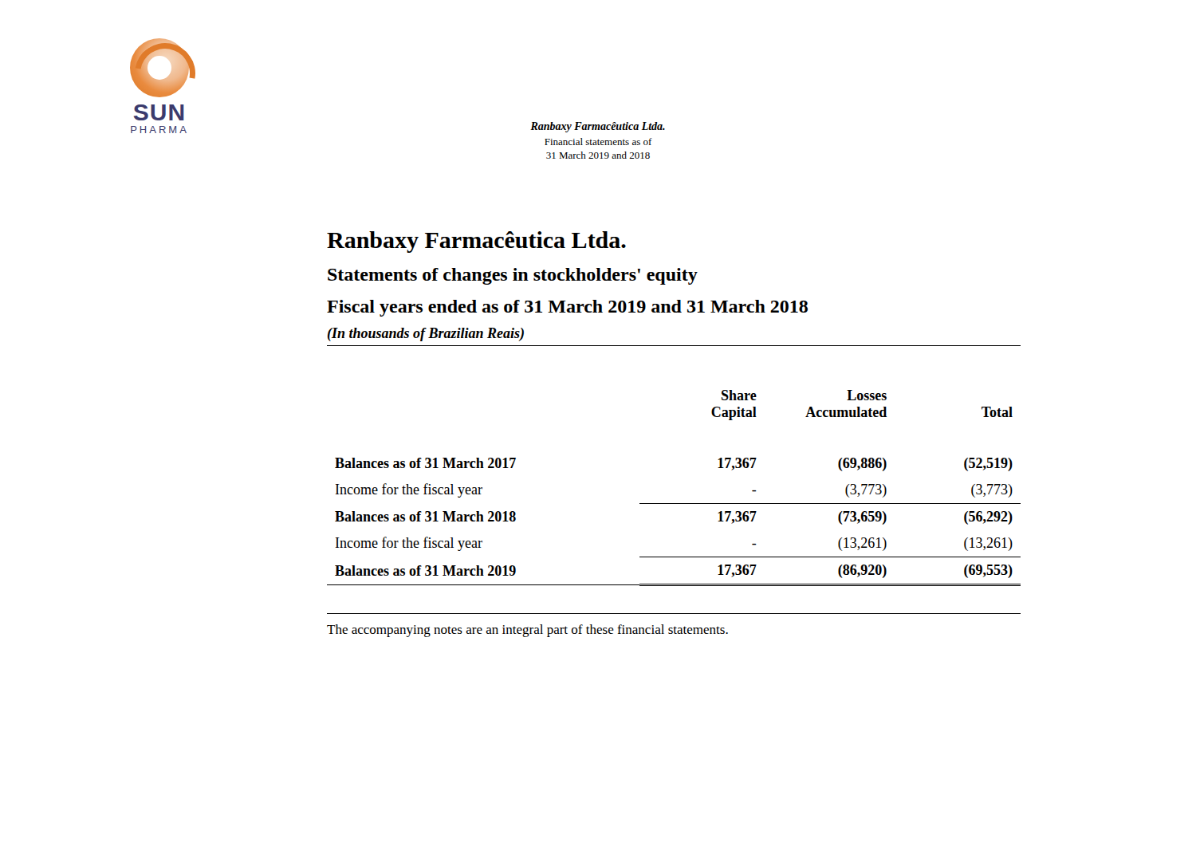SUN
PHARMA
Ranbaxy Farmacêutica Ltda.
Financial statements as of
31 March 2019 and 2018
Ranbaxy Farmacêutica Ltda.
Statements of changes in stockholders' equity
Fiscal years ended as of 31 March 2019 and 31 March 2018
(In thousands of Brazilian Reais)
| | Share Capital | Losses Accumulated | Total |
| --- | --- | --- | --- |
| Balances as of 31 March 2017 | 17,367 | (69,886) | (52,519) |
| Income for the fiscal year | - | (3,773) | (3,773) |
| Balances as of 31 March 2018 | 17,367 | (73,659) | (56,292) |
| Income for the fiscal year | - | (13,261) | (13,261) |
| Balances as of 31 March 2019 | 17,367 | (86,920) | (69,553) |
The accompanying notes are an integral part of these financial statements.